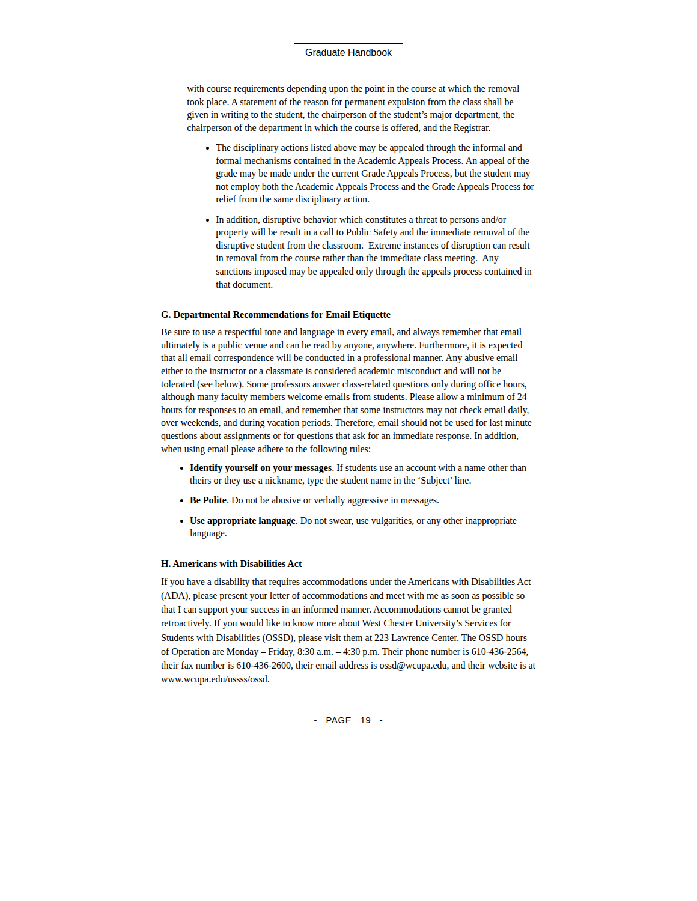Graduate Handbook
with course requirements depending upon the point in the course at which the removal took place. A statement of the reason for permanent expulsion from the class shall be given in writing to the student, the chairperson of the student’s major department, the chairperson of the department in which the course is offered, and the Registrar.
The disciplinary actions listed above may be appealed through the informal and formal mechanisms contained in the Academic Appeals Process. An appeal of the grade may be made under the current Grade Appeals Process, but the student may not employ both the Academic Appeals Process and the Grade Appeals Process for relief from the same disciplinary action.
In addition, disruptive behavior which constitutes a threat to persons and/or property will be result in a call to Public Safety and the immediate removal of the disruptive student from the classroom. Extreme instances of disruption can result in removal from the course rather than the immediate class meeting. Any sanctions imposed may be appealed only through the appeals process contained in that document.
G. Departmental Recommendations for Email Etiquette
Be sure to use a respectful tone and language in every email, and always remember that email ultimately is a public venue and can be read by anyone, anywhere. Furthermore, it is expected that all email correspondence will be conducted in a professional manner. Any abusive email either to the instructor or a classmate is considered academic misconduct and will not be tolerated (see below). Some professors answer class-related questions only during office hours, although many faculty members welcome emails from students. Please allow a minimum of 24 hours for responses to an email, and remember that some instructors may not check email daily, over weekends, and during vacation periods. Therefore, email should not be used for last minute questions about assignments or for questions that ask for an immediate response. In addition, when using email please adhere to the following rules:
Identify yourself on your messages. If students use an account with a name other than theirs or they use a nickname, type the student name in the ‘Subject’ line.
Be Polite. Do not be abusive or verbally aggressive in messages.
Use appropriate language. Do not swear, use vulgarities, or any other inappropriate language.
H. Americans with Disabilities Act
If you have a disability that requires accommodations under the Americans with Disabilities Act (ADA), please present your letter of accommodations and meet with me as soon as possible so that I can support your success in an informed manner. Accommodations cannot be granted retroactively. If you would like to know more about West Chester University’s Services for Students with Disabilities (OSSD), please visit them at 223 Lawrence Center. The OSSD hours of Operation are Monday – Friday, 8:30 a.m. – 4:30 p.m. Their phone number is 610-436-2564, their fax number is 610-436-2600, their email address is ossd@wcupa.edu, and their website is at www.wcupa.edu/ussss/ossd.
- PAGE 19 -